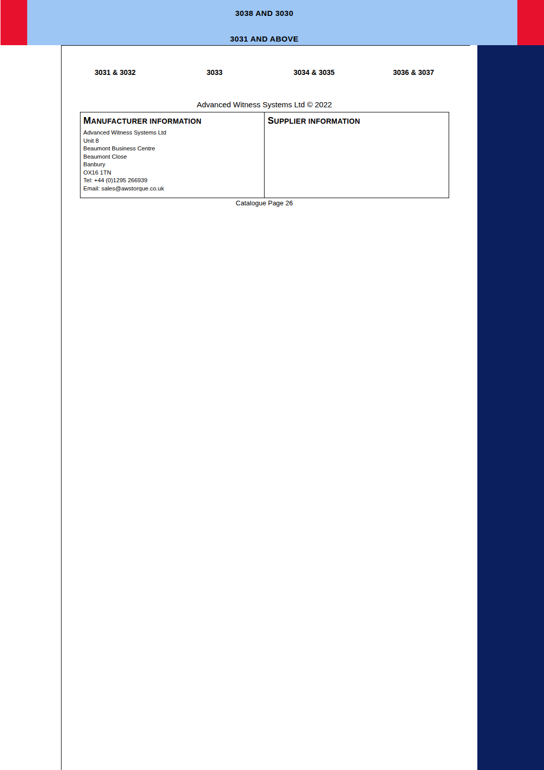3038 AND 3030
3031 AND ABOVE
3031 & 3032
3033
3034 & 3035
3036 & 3037
Advanced Witness Systems Ltd © 2022
| M ANUFACTURER INFORMATION Advanced Witness Systems Ltd Unit 8 Beaumont Business Centre Beaumont Close Banbury OX16 1TN Tel: +44 (0)1295 266939 Email: sales@awstorque.co.uk | S UPPLIER INFORMATION |
Catalogue Page 26